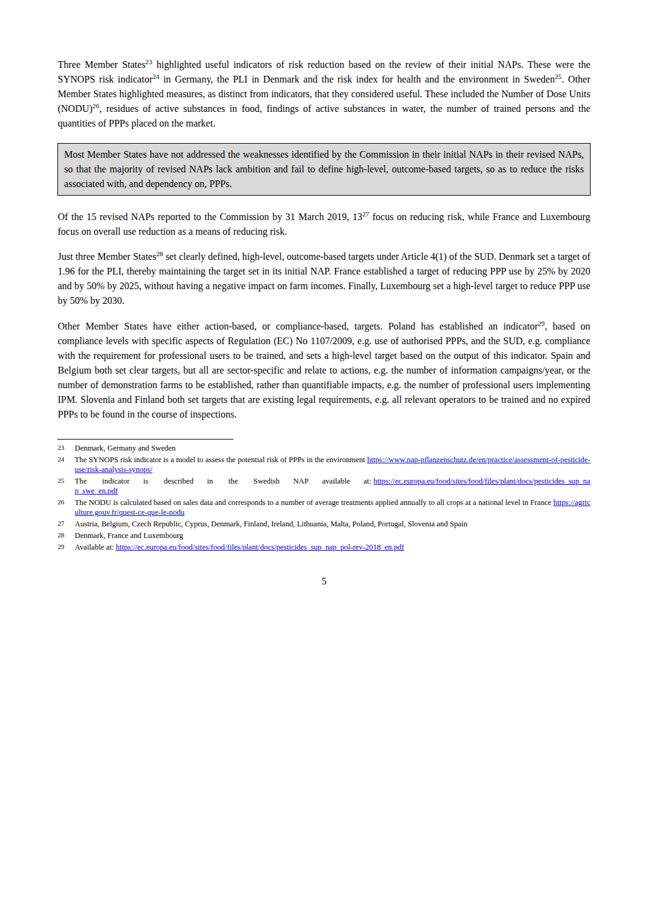Three Member States23 highlighted useful indicators of risk reduction based on the review of their initial NAPs. These were the SYNOPS risk indicator24 in Germany, the PLI in Denmark and the risk index for health and the environment in Sweden25. Other Member States highlighted measures, as distinct from indicators, that they considered useful. These included the Number of Dose Units (NODU)26, residues of active substances in food, findings of active substances in water, the number of trained persons and the quantities of PPPs placed on the market.
Most Member States have not addressed the weaknesses identified by the Commission in their initial NAPs in their revised NAPs, so that the majority of revised NAPs lack ambition and fail to define high-level, outcome-based targets, so as to reduce the risks associated with, and dependency on, PPPs.
Of the 15 revised NAPs reported to the Commission by 31 March 2019, 1327 focus on reducing risk, while France and Luxembourg focus on overall use reduction as a means of reducing risk.
Just three Member States28 set clearly defined, high-level, outcome-based targets under Article 4(1) of the SUD. Denmark set a target of 1.96 for the PLI, thereby maintaining the target set in its initial NAP. France established a target of reducing PPP use by 25% by 2020 and by 50% by 2025, without having a negative impact on farm incomes. Finally, Luxembourg set a high-level target to reduce PPP use by 50% by 2030.
Other Member States have either action-based, or compliance-based, targets. Poland has established an indicator29, based on compliance levels with specific aspects of Regulation (EC) No 1107/2009, e.g. use of authorised PPPs, and the SUD, e.g. compliance with the requirement for professional users to be trained, and sets a high-level target based on the output of this indicator. Spain and Belgium both set clear targets, but all are sector-specific and relate to actions, e.g. the number of information campaigns/year, or the number of demonstration farms to be established, rather than quantifiable impacts, e.g. the number of professional users implementing IPM. Slovenia and Finland both set targets that are existing legal requirements, e.g. all relevant operators to be trained and no expired PPPs to be found in the course of inspections.
23 Denmark, Germany and Sweden
24 The SYNOPS risk indicator is a model to assess the potential risk of PPPs in the environment https://www.nap-pflanzenschutz.de/en/practice/assessment-of-pesticide-use/risk-analysis-synops/
25 The indicator is described in the Swedish NAP available at: https://ec.europa.eu/food/sites/food/files/plant/docs/pesticides_sup_nap_swe_en.pdf
26 The NODU is calculated based on sales data and corresponds to a number of average treatments applied annually to all crops at a national level in France https://agriculture.gouv.fr/quest-ce-que-le-nodu
27 Austria, Belgium, Czech Republic, Cyprus, Denmark, Finland, Ireland, Lithuania, Malta, Poland, Portugal, Slovenia and Spain
28 Denmark, France and Luxembourg
29 Available at: https://ec.europa.eu/food/sites/food/files/plant/docs/pesticides_sup_nap_pol-rev-2018_en.pdf
5